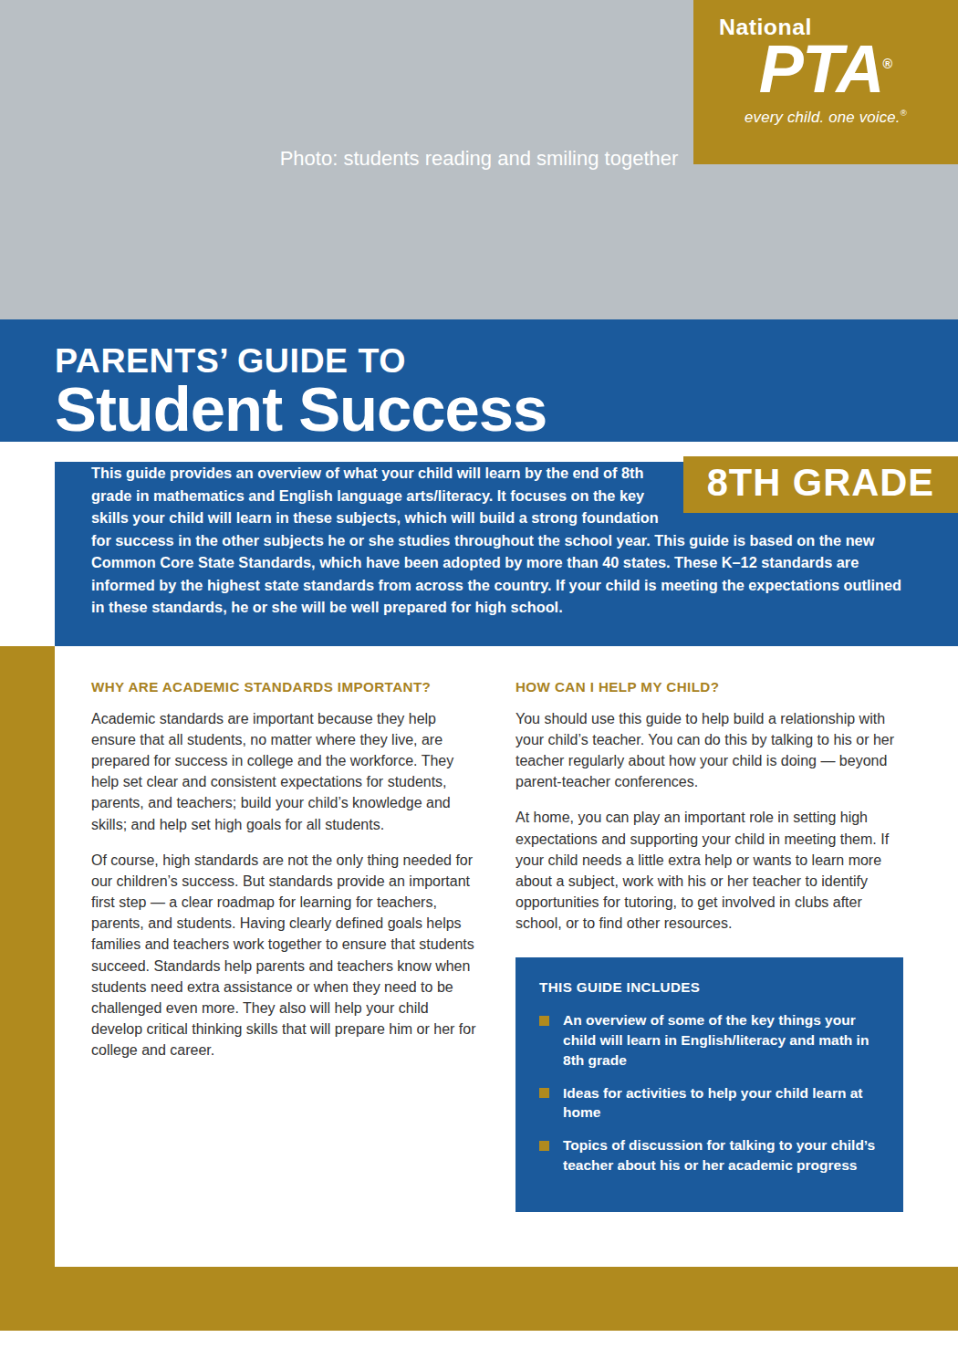National
PTA®
every child. one voice.®
PARENTS’ GUIDE TO
Student Success
8TH GRADE
This guide provides an overview of what your child will learn by the end of 8th grade in mathematics and English language arts/literacy. It focuses on the key skills your child will learn in these subjects, which will build a strong foundation for success in the other subjects he or she studies throughout the school year. This guide is based on the new Common Core State Standards, which have been adopted by more than 40 states. These K–12 standards are informed by the highest state standards from across the country. If your child is meeting the expectations outlined in these standards, he or she will be well prepared for high school.
Why are academic standards important?
Academic standards are important because they help ensure that all students, no matter where they live, are prepared for success in college and the workforce. They help set clear and consistent expectations for students, parents, and teachers; build your child’s knowledge and skills; and help set high goals for all students.
Of course, high standards are not the only thing needed for our children’s success. But standards provide an important first step — a clear roadmap for learning for teachers, parents, and students. Having clearly defined goals helps families and teachers work together to ensure that students succeed. Standards help parents and teachers know when students need extra assistance or when they need to be challenged even more. They also will help your child develop critical thinking skills that will prepare him or her for college and career.
How can I help my child?
You should use this guide to help build a relationship with your child’s teacher. You can do this by talking to his or her teacher regularly about how your child is doing — beyond parent-teacher conferences.
At home, you can play an important role in setting high expectations and supporting your child in meeting them. If your child needs a little extra help or wants to learn more about a subject, work with his or her teacher to identify opportunities for tutoring, to get involved in clubs after school, or to find other resources.
This guide includes
An overview of some of the key things your child will learn in English/literacy and math in 8th grade
Ideas for activities to help your child learn at home
Topics of discussion for talking to your child’s teacher about his or her academic progress